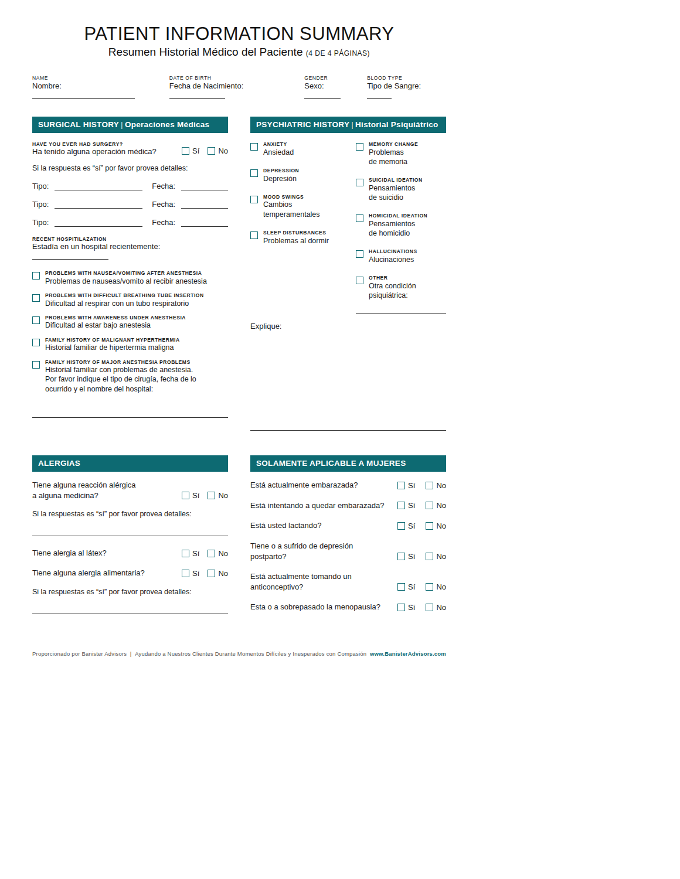PATIENT INFORMATION SUMMARY
Resumen Historial Médico del Paciente (4 DE 4 PÁGINAS)
Name Nombre:
Date of Birth Fecha de Nacimiento:
Gender Sexo:
Blood Type Tipo de Sangre:
SURGICAL HISTORY|Operaciones Médicas
Have you ever had surgery?
Ha tenido alguna operación médica?
Sí No
Si la respuesta es “sí” por favor provea detalles:
Tipo: Fecha:
Tipo: Fecha:
Tipo: Fecha:
Recent Hospitilazation Estadía en un hospital recientemente:
Problems with Nausea/Vomiting after Anesthesia Problemas de nauseas/vomito al recibir anestesia
Problems with Difficult Breathing Tube Insertion Dificultad al respirar con un tubo respiratorio
Problems with Awareness under Anesthesia Dificultad al estar bajo anestesia
Family History of Malignant Hyperthermia Historial familiar de hipertermia maligna
Family History of Major Anesthesia Problems Historial familiar con problemas de anestesia.
Por favor indique el tipo de cirugía, fecha de lo
ocurrido y el nombre del hospital:
PSYCHIATRIC HISTORY|Historial Psiquiátrico
Anxiety Ansiedad
Depression Depresión
Mood Swings Cambios
temperamentales
Sleep Disturbances Problemas al dormir
Memory Change Problemas
de memoria
Suicidal Ideation Pensamientos
de suicidio
Homicidal Ideation Pensamientos
de homicidio
Hallucinations Alucinaciones
Other Otra condición
psiquiátrica:
Explique:
ALERGIAS
Tiene alguna reacción alérgica
a alguna medicina? Sí No
Si la respuestas es “sí” por favor provea detalles:
Tiene alergia al látex? Sí No
Tiene alguna alergia alimentaria? Sí No
Si la respuestas es “sí” por favor provea detalles:
SOLAMENTE APLICABLE A MUJERES
Está actualmente embarazada? Sí No
Está intentando a quedar embarazada? Sí No
Está usted lactando? Sí No
Tiene o a sufrido de depresión
postparto? Sí No
Está actualmente tomando un
anticonceptivo? Sí No
Esta o a sobrepasado la menopausia? Sí No
Proporcionado por Banister Advisors | Ayudando a Nuestros Clientes Durante Momentos Difíciles y Inesperados con Compasión www.BanisterAdvisors.com